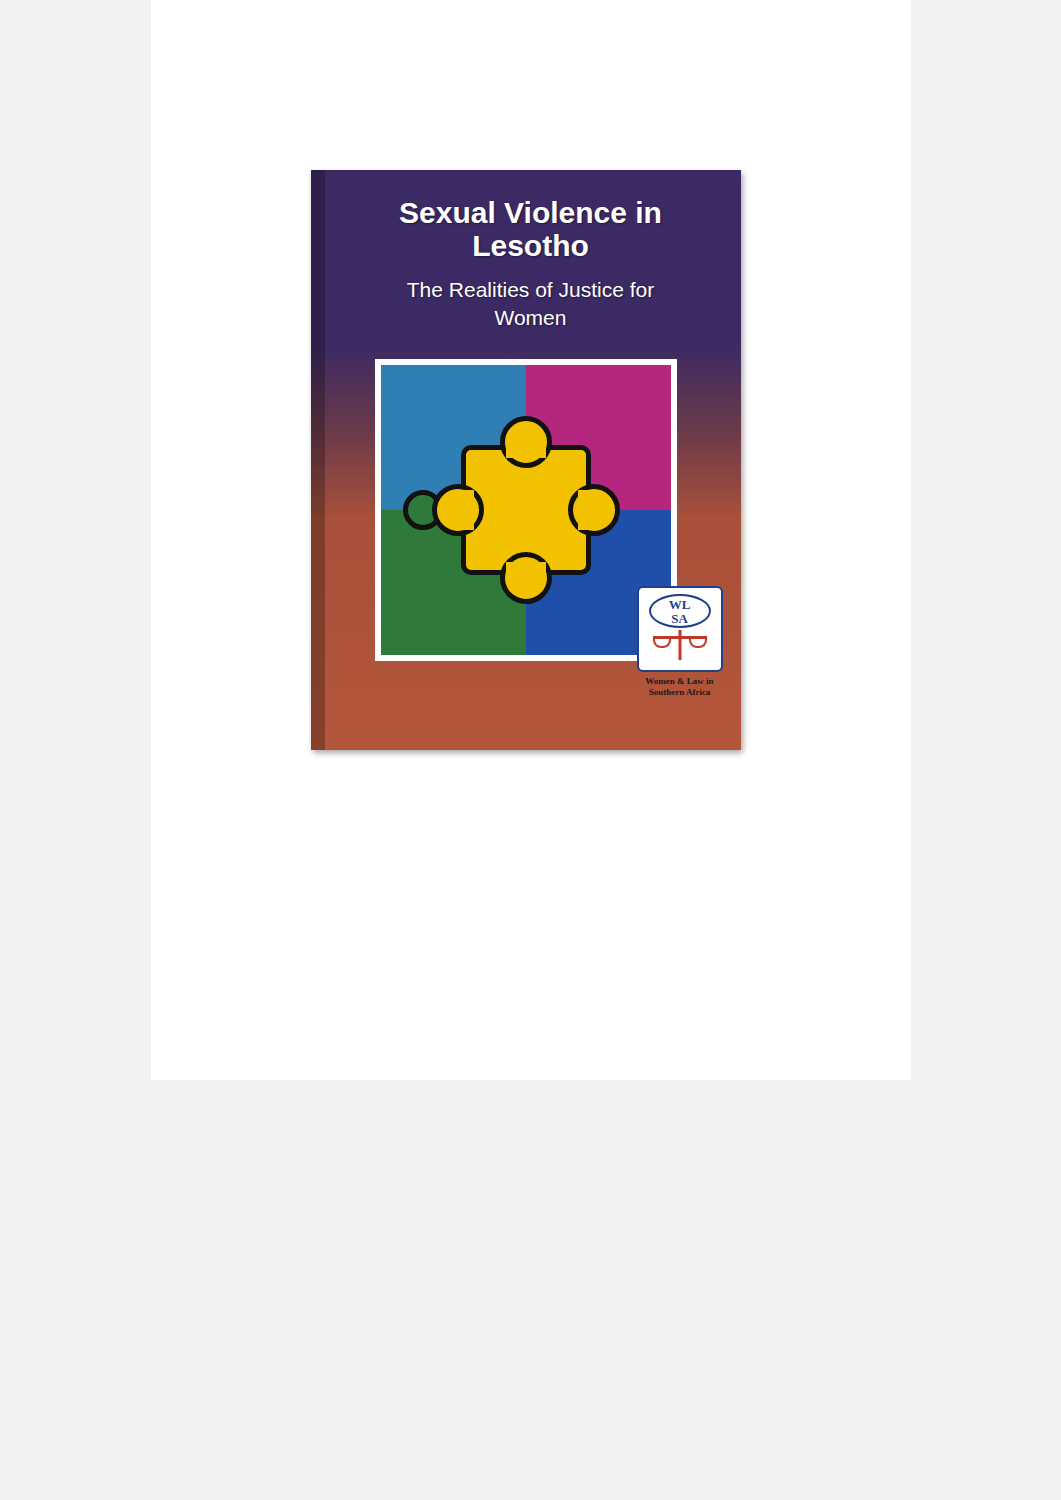Sexual Violence in Lesotho
The Realities of Justice for
Women
WL
SA
Women & Law in
Southern Africa